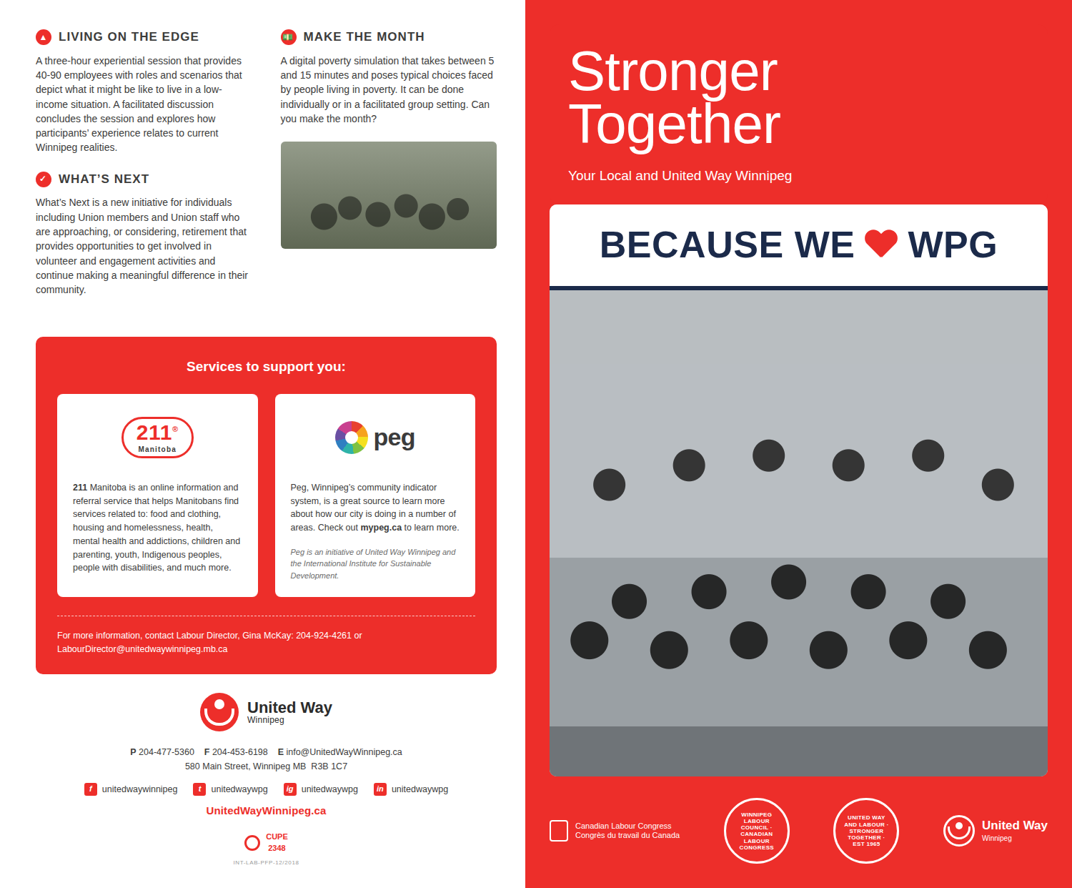▲Living on the Edge
A three-hour experiential session that provides 40-90 employees with roles and scenarios that depict what it might be like to live in a low-income situation. A facilitated discussion concludes the session and explores how participants’ experience relates to current Winnipeg realities.
✓What’s Next
What’s Next is a new initiative for individuals including Union members and Union staff who are approaching, or considering, retirement that provides opportunities to get involved in volunteer and engagement activities and continue making a meaningful difference in their community.
💵Make the Month
A digital poverty simulation that takes between 5 and 15 minutes and poses typical choices faced by people living in poverty. It can be done individually or in a facilitated group setting. Can you make the month?
Services to support you:
211®Manitoba
211 Manitoba is an online information and referral service that helps Manitobans find services related to: food and clothing, housing and homelessness, health, mental health and addictions, children and parenting, youth, Indigenous peoples, people with disabilities, and much more.
peg
Peg, Winnipeg’s community indicator system, is a great source to learn more about how our city is doing in a number of areas. Check out mypeg.ca to learn more.
Peg is an initiative of United Way Winnipeg and the International Institute for Sustainable Development.
For more information, contact Labour Director, Gina McKay: 204-924-4261 or LabourDirector@unitedwaywinnipeg.mb.ca
United Way
Winnipeg
P 204-477-5360 F 204-453-6198 E info@UnitedWayWinnipeg.ca
580 Main Street, Winnipeg MB R3B 1C7
f unitedwaywinnipeg t unitedwaywpg ig unitedwaywpg in unitedwaywpg
UnitedWayWinnipeg.ca
CUPE
2348
INT-LAB-PFP-12/2018
Stronger
Together
Your Local and United Way Winnipeg
BECAUSE WE WPG
Canadian Labour Congress
Congrès du travail du Canada
WINNIPEG LABOUR COUNCIL · CANADIAN LABOUR CONGRESS
UNITED WAY AND LABOUR · STRONGER TOGETHER · EST 1965
United Way Winnipeg